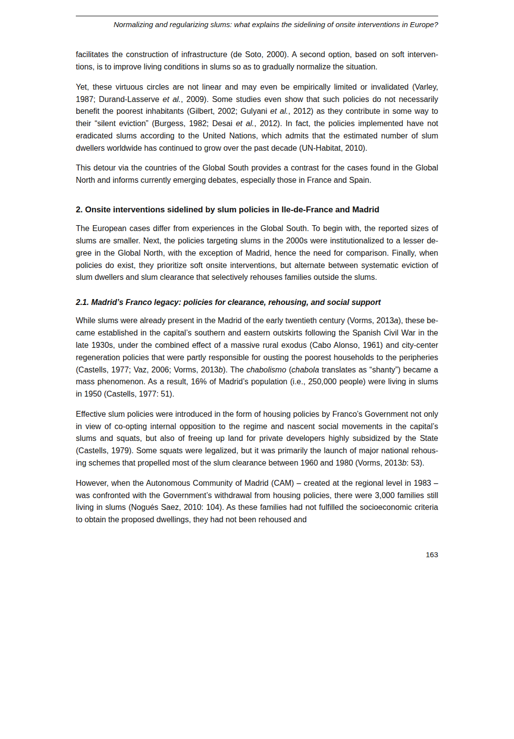Normalizing and regularizing slums: what explains the sidelining of onsite interventions in Europe?
facilitates the construction of infrastructure (de Soto, 2000). A second option, based on soft interventions, is to improve living conditions in slums so as to gradually normalize the situation.
Yet, these virtuous circles are not linear and may even be empirically limited or invalidated (Varley, 1987; Durand-Lasserve et al., 2009). Some studies even show that such policies do not necessarily benefit the poorest inhabitants (Gilbert, 2002; Gulyani et al., 2012) as they contribute in some way to their “silent eviction” (Burgess, 1982; Desai et al., 2012). In fact, the policies implemented have not eradicated slums according to the United Nations, which admits that the estimated number of slum dwellers worldwide has continued to grow over the past decade (UN-Habitat, 2010).
This detour via the countries of the Global South provides a contrast for the cases found in the Global North and informs currently emerging debates, especially those in France and Spain.
2. Onsite interventions sidelined by slum policies in Ile-de-France and Madrid
The European cases differ from experiences in the Global South. To begin with, the reported sizes of slums are smaller. Next, the policies targeting slums in the 2000s were institutionalized to a lesser degree in the Global North, with the exception of Madrid, hence the need for comparison. Finally, when policies do exist, they prioritize soft onsite interventions, but alternate between systematic eviction of slum dwellers and slum clearance that selectively rehouses families outside the slums.
2.1. Madrid’s Franco legacy: policies for clearance, rehousing, and social support
While slums were already present in the Madrid of the early twentieth century (Vorms, 2013a), these became established in the capital’s southern and eastern outskirts following the Spanish Civil War in the late 1930s, under the combined effect of a massive rural exodus (Cabo Alonso, 1961) and city-center regeneration policies that were partly responsible for ousting the poorest households to the peripheries (Castells, 1977; Vaz, 2006; Vorms, 2013b). The chabolismo (chabola translates as “shanty”) became a mass phenomenon. As a result, 16% of Madrid’s population (i.e., 250,000 people) were living in slums in 1950 (Castells, 1977: 51).
Effective slum policies were introduced in the form of housing policies by Franco’s Government not only in view of co-opting internal opposition to the regime and nascent social movements in the capital’s slums and squats, but also of freeing up land for private developers highly subsidized by the State (Castells, 1979). Some squats were legalized, but it was primarily the launch of major national rehousing schemes that propelled most of the slum clearance between 1960 and 1980 (Vorms, 2013b: 53).
However, when the Autonomous Community of Madrid (CAM) – created at the regional level in 1983 – was confronted with the Government’s withdrawal from housing policies, there were 3,000 families still living in slums (Nogués Saez, 2010: 104). As these families had not fulfilled the socioeconomic criteria to obtain the proposed dwellings, they had not been rehoused and
163